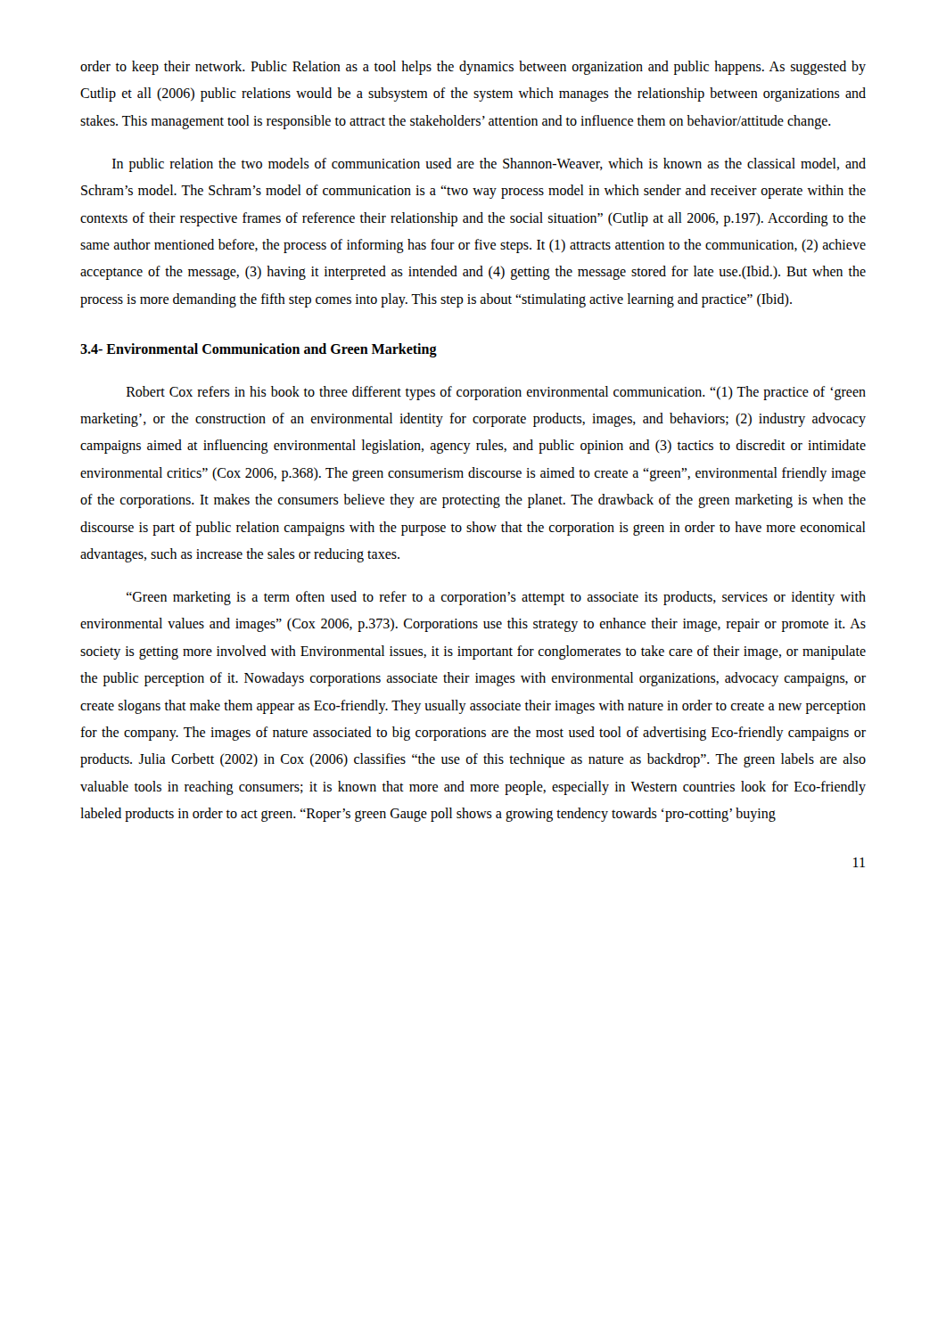order to keep their network. Public Relation as a tool helps the dynamics between organization and public happens. As suggested by Cutlip et all (2006) public relations would be a subsystem of the system which manages the relationship between organizations and stakes. This management tool is responsible to attract the stakeholders’ attention and to influence them on behavior/attitude change.
In public relation the two models of communication used are the Shannon-Weaver, which is known as the classical model, and Schram’s model. The Schram’s model of communication is a “two way process model in which sender and receiver operate within the contexts of their respective frames of reference their relationship and the social situation” (Cutlip at all 2006, p.197). According to the same author mentioned before, the process of informing has four or five steps. It (1) attracts attention to the communication, (2) achieve acceptance of the message, (3) having it interpreted as intended and (4) getting the message stored for late use.(Ibid.). But when the process is more demanding the fifth step comes into play. This step is about “stimulating active learning and practice” (Ibid).
3.4- Environmental Communication and Green Marketing
Robert Cox refers in his book to three different types of corporation environmental communication. “(1) The practice of ‘green marketing’, or the construction of an environmental identity for corporate products, images, and behaviors; (2) industry advocacy campaigns aimed at influencing environmental legislation, agency rules, and public opinion and (3) tactics to discredit or intimidate environmental critics” (Cox 2006, p.368). The green consumerism discourse is aimed to create a “green”, environmental friendly image of the corporations. It makes the consumers believe they are protecting the planet. The drawback of the green marketing is when the discourse is part of public relation campaigns with the purpose to show that the corporation is green in order to have more economical advantages, such as increase the sales or reducing taxes.
“Green marketing is a term often used to refer to a corporation’s attempt to associate its products, services or identity with environmental values and images” (Cox 2006, p.373). Corporations use this strategy to enhance their image, repair or promote it. As society is getting more involved with Environmental issues, it is important for conglomerates to take care of their image, or manipulate the public perception of it. Nowadays corporations associate their images with environmental organizations, advocacy campaigns, or create slogans that make them appear as Eco-friendly. They usually associate their images with nature in order to create a new perception for the company. The images of nature associated to big corporations are the most used tool of advertising Eco-friendly campaigns or products. Julia Corbett (2002) in Cox (2006) classifies “the use of this technique as nature as backdrop”. The green labels are also valuable tools in reaching consumers; it is known that more and more people, especially in Western countries look for Eco-friendly labeled products in order to act green. “Roper’s green Gauge poll shows a growing tendency towards ‘pro-cotting’ buying
11